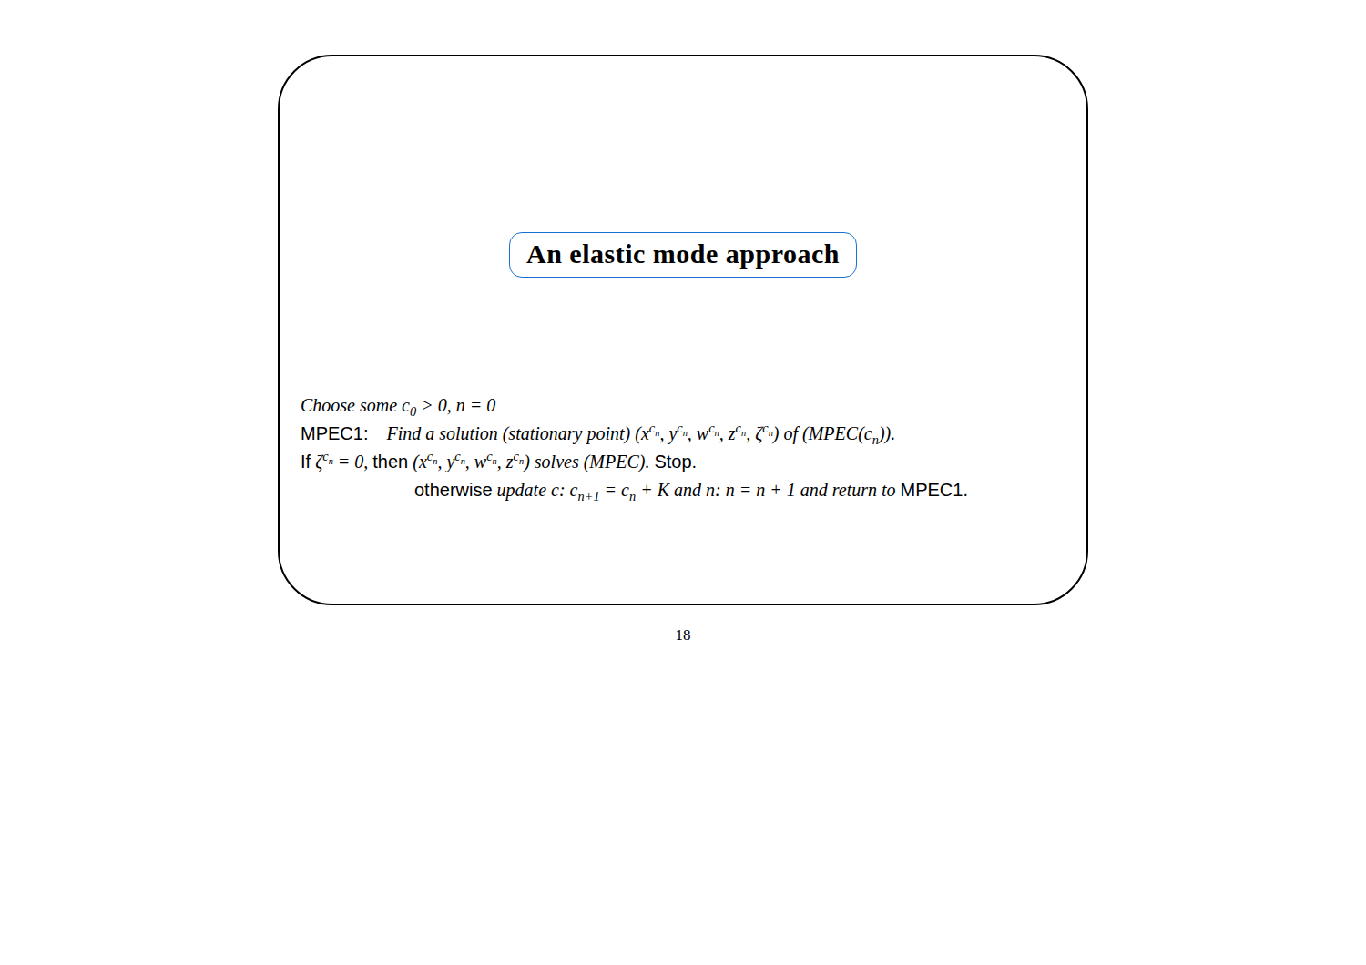An elastic mode approach
Choose some c0 > 0, n = 0
MPEC1: Find a solution (stationary point) (xcn, ycn, wcn, zcn, ζcn) of (MPEC(cn)).
If ζcn = 0, then (xcn, ycn, wcn, zcn) solves (MPEC). Stop.
otherwise update c: cn+1 = cn + K and n: n = n + 1 and return to MPEC1.
18